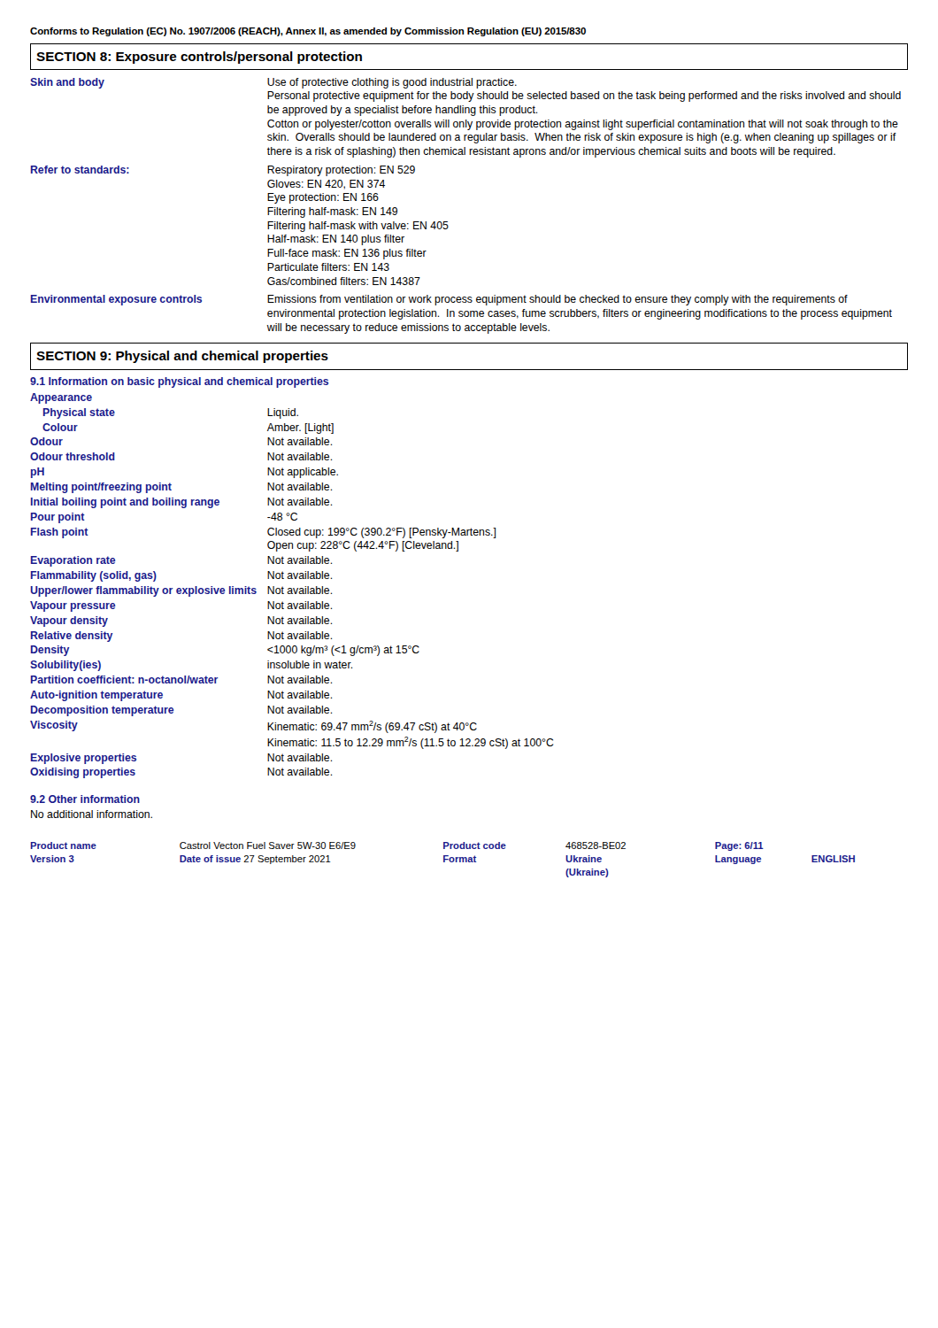Conforms to Regulation (EC) No. 1907/2006 (REACH), Annex II, as amended by Commission Regulation (EU) 2015/830
SECTION 8: Exposure controls/personal protection
| Skin and body | Use of protective clothing is good industrial practice. Personal protective equipment for the body should be selected based on the task being performed and the risks involved and should be approved by a specialist before handling this product. Cotton or polyester/cotton overalls will only provide protection against light superficial contamination that will not soak through to the skin. Overalls should be laundered on a regular basis. When the risk of skin exposure is high (e.g. when cleaning up spillages or if there is a risk of splashing) then chemical resistant aprons and/or impervious chemical suits and boots will be required. |
| Refer to standards: | Respiratory protection: EN 529 Gloves: EN 420, EN 374 Eye protection: EN 166 Filtering half-mask: EN 149 Filtering half-mask with valve: EN 405 Half-mask: EN 140 plus filter Full-face mask: EN 136 plus filter Particulate filters: EN 143 Gas/combined filters: EN 14387 |
| Environmental exposure controls | Emissions from ventilation or work process equipment should be checked to ensure they comply with the requirements of environmental protection legislation. In some cases, fume scrubbers, filters or engineering modifications to the process equipment will be necessary to reduce emissions to acceptable levels. |
SECTION 9: Physical and chemical properties
9.1 Information on basic physical and chemical properties
| Appearance |
| Physical state | Liquid. |
| Colour | Amber. [Light] |
| Odour | Not available. |
| Odour threshold | Not available. |
| pH | Not applicable. |
| Melting point/freezing point | Not available. |
| Initial boiling point and boiling range | Not available. |
| Pour point | -48 °C |
| Flash point | Closed cup: 199°C (390.2°F) [Pensky-Martens.] Open cup: 228°C (442.4°F) [Cleveland.] |
| Evaporation rate | Not available. |
| Flammability (solid, gas) | Not available. |
| Upper/lower flammability or explosive limits | Not available. |
| Vapour pressure | Not available. |
| Vapour density | Not available. |
| Relative density | Not available. |
| Density | <1000 kg/m³ (<1 g/cm³) at 15°C |
| Solubility(ies) | insoluble in water. |
| Partition coefficient: n-octanol/water | Not available. |
| Auto-ignition temperature | Not available. |
| Decomposition temperature | Not available. |
| Viscosity | Kinematic: 69.47 mm 2 /s (69.47 cSt) at 40°C Kinematic: 11.5 to 12.29 mm 2 /s (11.5 to 12.29 cSt) at 100°C |
| Explosive properties | Not available. |
| Oxidising properties | Not available. |
9.2 Other information
No additional information.
| Product name | Castrol Vecton Fuel Saver 5W-30 E6/E9 | Product code | 468528-BE02 | Page: 6/11 | |
| Version 3 | Date of issue 27 September 2021 | Format | Ukraine | Language | ENGLISH |
| | | | (Ukraine) | | |